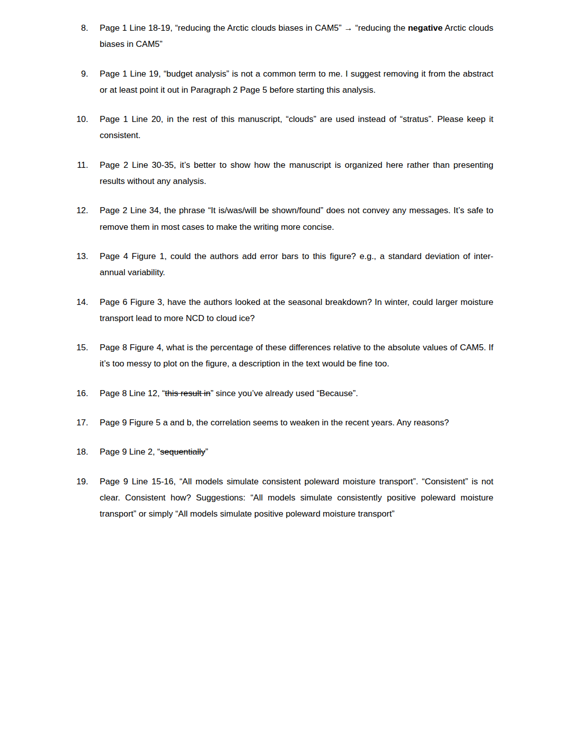Page 1 Line 18-19, “reducing the Arctic clouds biases in CAM5” → “reducing the negative Arctic clouds biases in CAM5”
Page 1 Line 19, “budget analysis” is not a common term to me. I suggest removing it from the abstract or at least point it out in Paragraph 2 Page 5 before starting this analysis.
Page 1 Line 20, in the rest of this manuscript, “clouds” are used instead of “stratus”. Please keep it consistent.
Page 2 Line 30-35, it’s better to show how the manuscript is organized here rather than presenting results without any analysis.
Page 2 Line 34, the phrase “It is/was/will be shown/found” does not convey any messages. It’s safe to remove them in most cases to make the writing more concise.
Page 4 Figure 1, could the authors add error bars to this figure? e.g., a standard deviation of inter-annual variability.
Page 6 Figure 3, have the authors looked at the seasonal breakdown? In winter, could larger moisture transport lead to more NCD to cloud ice?
Page 8 Figure 4, what is the percentage of these differences relative to the absolute values of CAM5. If it’s too messy to plot on the figure, a description in the text would be fine too.
Page 8 Line 12, “this result in” since you’ve already used “Because”.
Page 9 Figure 5 a and b, the correlation seems to weaken in the recent years. Any reasons?
Page 9 Line 2, “sequentially”
Page 9 Line 15-16, “All models simulate consistent poleward moisture transport”. “Consistent” is not clear. Consistent how? Suggestions: “All models simulate consistently positive poleward moisture transport” or simply “All models simulate positive poleward moisture transport”